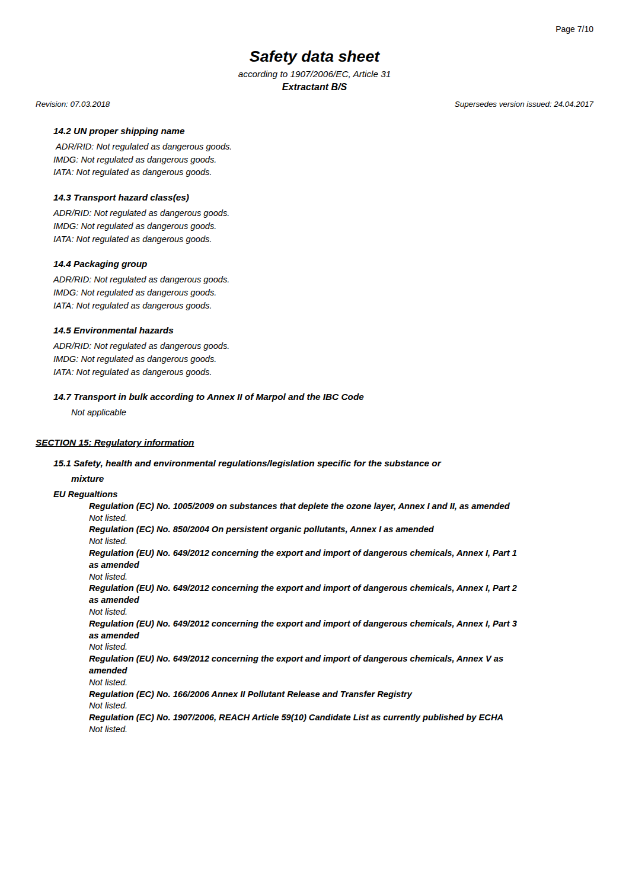Page 7/10
Safety data sheet
according to 1907/2006/EC, Article 31
Extractant B/S
Revision: 07.03.2018 Supersedes version issued: 24.04.2017
14.2 UN proper shipping name
ADR/RID: Not regulated as dangerous goods.
IMDG: Not regulated as dangerous goods.
IATA: Not regulated as dangerous goods.
14.3 Transport hazard class(es)
ADR/RID: Not regulated as dangerous goods.
IMDG: Not regulated as dangerous goods.
IATA: Not regulated as dangerous goods.
14.4 Packaging group
ADR/RID: Not regulated as dangerous goods.
IMDG: Not regulated as dangerous goods.
IATA: Not regulated as dangerous goods.
14.5 Environmental hazards
ADR/RID: Not regulated as dangerous goods.
IMDG: Not regulated as dangerous goods.
IATA: Not regulated as dangerous goods.
14.7 Transport in bulk according to Annex II of Marpol and the IBC Code
Not applicable
SECTION 15: Regulatory information
15.1 Safety, health and environmental regulations/legislation specific for the substance or
mixture
EU Regualtions
Regulation (EC) No. 1005/2009 on substances that deplete the ozone layer, Annex I and II, as amended
Not listed.
Regulation (EC) No. 850/2004 On persistent organic pollutants, Annex I as amended
Not listed.
Regulation (EU) No. 649/2012 concerning the export and import of dangerous chemicals, Annex I, Part 1
as amended
Not listed.
Regulation (EU) No. 649/2012 concerning the export and import of dangerous chemicals, Annex I, Part 2
as amended
Not listed.
Regulation (EU) No. 649/2012 concerning the export and import of dangerous chemicals, Annex I, Part 3
as amended
Not listed.
Regulation (EU) No. 649/2012 concerning the export and import of dangerous chemicals, Annex V as
amended
Not listed.
Regulation (EC) No. 166/2006 Annex II Pollutant Release and Transfer Registry
Not listed.
Regulation (EC) No. 1907/2006, REACH Article 59(10) Candidate List as currently published by ECHA
Not listed.